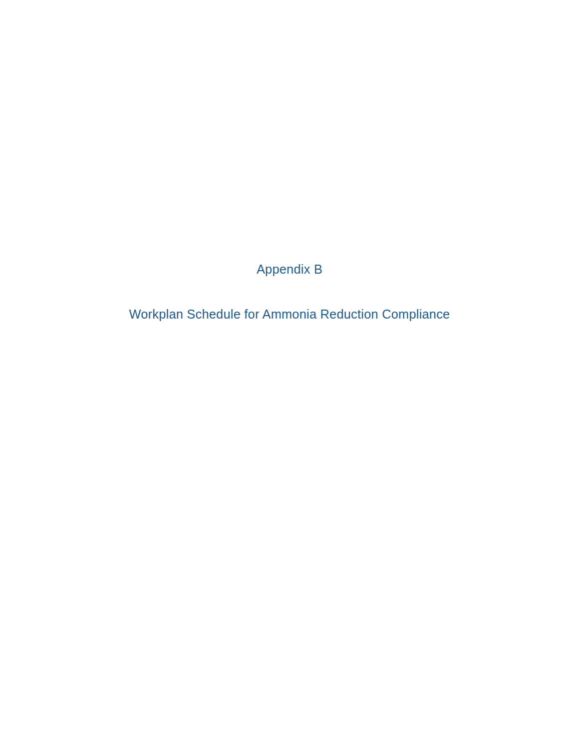Appendix B
Workplan Schedule for Ammonia Reduction Compliance